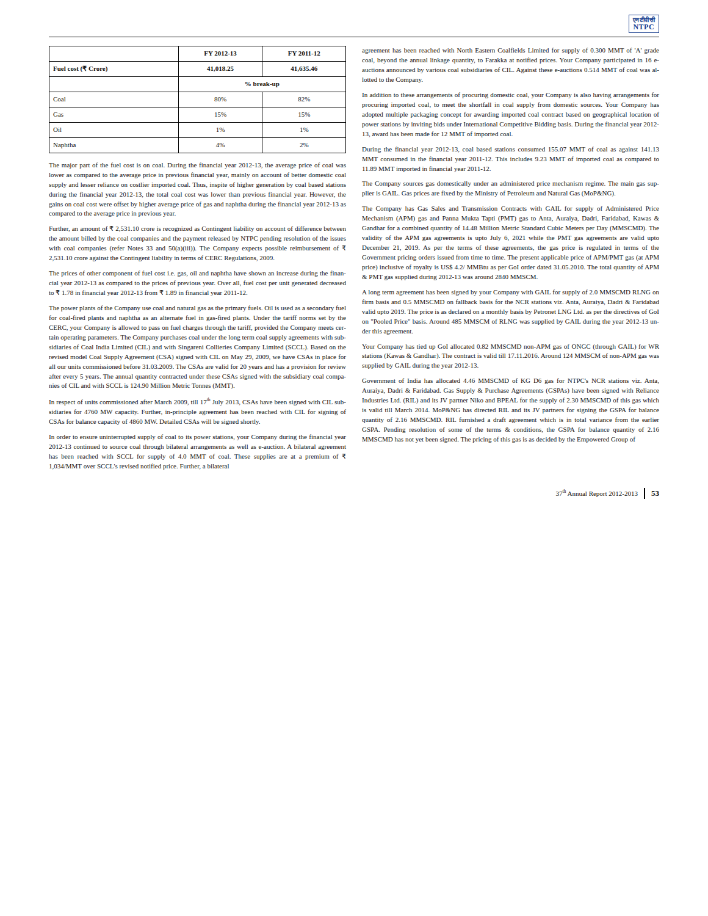एनटीपीसीNTPC
| | FY 2012-13 | FY 2011-12 |
| --- | --- | --- |
| Fuel cost (₹ Crore) | 41,018.25 | 41,635.46 |
| | % break-up |
| Coal | 80% | 82% |
| Gas | 15% | 15% |
| Oil | 1% | 1% |
| Naphtha | 4% | 2% |
The major part of the fuel cost is on coal. During the financial year 2012-13, the average price of coal was lower as compared to the average price in previous financial year, mainly on account of better domestic coal supply and lesser reliance on costlier imported coal. Thus, inspite of higher generation by coal based stations during the financial year 2012-13, the total coal cost was lower than previous financial year. However, the gains on coal cost were offset by higher average price of gas and naphtha during the financial year 2012-13 as compared to the average price in previous year.
Further, an amount of ₹ 2,531.10 crore is recognized as Contingent liability on account of difference between the amount billed by the coal companies and the payment released by NTPC pending resolution of the issues with coal companies (refer Notes 33 and 50(a)(iii)). The Company expects possible reimbursement of ₹ 2,531.10 crore against the Contingent liability in terms of CERC Regulations, 2009.
The prices of other component of fuel cost i.e. gas, oil and naphtha have shown an increase during the financial year 2012-13 as compared to the prices of previous year. Over all, fuel cost per unit generated decreased to ₹ 1.78 in financial year 2012-13 from ₹ 1.89 in financial year 2011-12.
The power plants of the Company use coal and natural gas as the primary fuels. Oil is used as a secondary fuel for coal-fired plants and naphtha as an alternate fuel in gas-fired plants. Under the tariff norms set by the CERC, your Company is allowed to pass on fuel charges through the tariff, provided the Company meets certain operating parameters. The Company purchases coal under the long term coal supply agreements with subsidiaries of Coal India Limited (CIL) and with Singareni Collieries Company Limited (SCCL). Based on the revised model Coal Supply Agreement (CSA) signed with CIL on May 29, 2009, we have CSAs in place for all our units commissioned before 31.03.2009. The CSAs are valid for 20 years and has a provision for review after every 5 years. The annual quantity contracted under these CSAs signed with the subsidiary coal companies of CIL and with SCCL is 124.90 Million Metric Tonnes (MMT).
In respect of units commissioned after March 2009, till 17th July 2013, CSAs have been signed with CIL subsidiaries for 4760 MW capacity. Further, in-principle agreement has been reached with CIL for signing of CSAs for balance capacity of 4860 MW. Detailed CSAs will be signed shortly.
In order to ensure uninterrupted supply of coal to its power stations, your Company during the financial year 2012-13 continued to source coal through bilateral arrangements as well as e-auction. A bilateral agreement has been reached with SCCL for supply of 4.0 MMT of coal. These supplies are at a premium of ₹ 1,034/MMT over SCCL's revised notified price. Further, a bilateral
agreement has been reached with North Eastern Coalfields Limited for supply of 0.300 MMT of 'A' grade coal, beyond the annual linkage quantity, to Farakka at notified prices. Your Company participated in 16 e-auctions announced by various coal subsidiaries of CIL. Against these e-auctions 0.514 MMT of coal was allotted to the Company.
In addition to these arrangements of procuring domestic coal, your Company is also having arrangements for procuring imported coal, to meet the shortfall in coal supply from domestic sources. Your Company has adopted multiple packaging concept for awarding imported coal contract based on geographical location of power stations by inviting bids under International Competitive Bidding basis. During the financial year 2012-13, award has been made for 12 MMT of imported coal.
During the financial year 2012-13, coal based stations consumed 155.07 MMT of coal as against 141.13 MMT consumed in the financial year 2011-12. This includes 9.23 MMT of imported coal as compared to 11.89 MMT imported in financial year 2011-12.
The Company sources gas domestically under an administered price mechanism regime. The main gas supplier is GAIL. Gas prices are fixed by the Ministry of Petroleum and Natural Gas (MoP&NG).
The Company has Gas Sales and Transmission Contracts with GAIL for supply of Administered Price Mechanism (APM) gas and Panna Mukta Tapti (PMT) gas to Anta, Auraiya, Dadri, Faridabad, Kawas & Gandhar for a combined quantity of 14.48 Million Metric Standard Cubic Meters per Day (MMSCMD). The validity of the APM gas agreements is upto July 6, 2021 while the PMT gas agreements are valid upto December 21, 2019. As per the terms of these agreements, the gas price is regulated in terms of the Government pricing orders issued from time to time. The present applicable price of APM/PMT gas (at APM price) inclusive of royalty is US$ 4.2/ MMBtu as per GoI order dated 31.05.2010. The total quantity of APM & PMT gas supplied during 2012-13 was around 2840 MMSCM.
A long term agreement has been signed by your Company with GAIL for supply of 2.0 MMSCMD RLNG on firm basis and 0.5 MMSCMD on fallback basis for the NCR stations viz. Anta, Auraiya, Dadri & Faridabad valid upto 2019. The price is as declared on a monthly basis by Petronet LNG Ltd. as per the directives of GoI on "Pooled Price" basis. Around 485 MMSCM of RLNG was supplied by GAIL during the year 2012-13 under this agreement.
Your Company has tied up GoI allocated 0.82 MMSCMD non-APM gas of ONGC (through GAIL) for WR stations (Kawas & Gandhar). The contract is valid till 17.11.2016. Around 124 MMSCM of non-APM gas was supplied by GAIL during the year 2012-13.
Government of India has allocated 4.46 MMSCMD of KG D6 gas for NTPC's NCR stations viz. Anta, Auraiya, Dadri & Faridabad. Gas Supply & Purchase Agreements (GSPAs) have been signed with Reliance Industries Ltd. (RIL) and its JV partner Niko and BPEAL for the supply of 2.30 MMSCMD of this gas which is valid till March 2014. MoP&NG has directed RIL and its JV partners for signing the GSPA for balance quantity of 2.16 MMSCMD. RIL furnished a draft agreement which is in total variance from the earlier GSPA. Pending resolution of some of the terms & conditions, the GSPA for balance quantity of 2.16 MMSCMD has not yet been signed. The pricing of this gas is as decided by the Empowered Group of
37th Annual Report 2012-2013 53